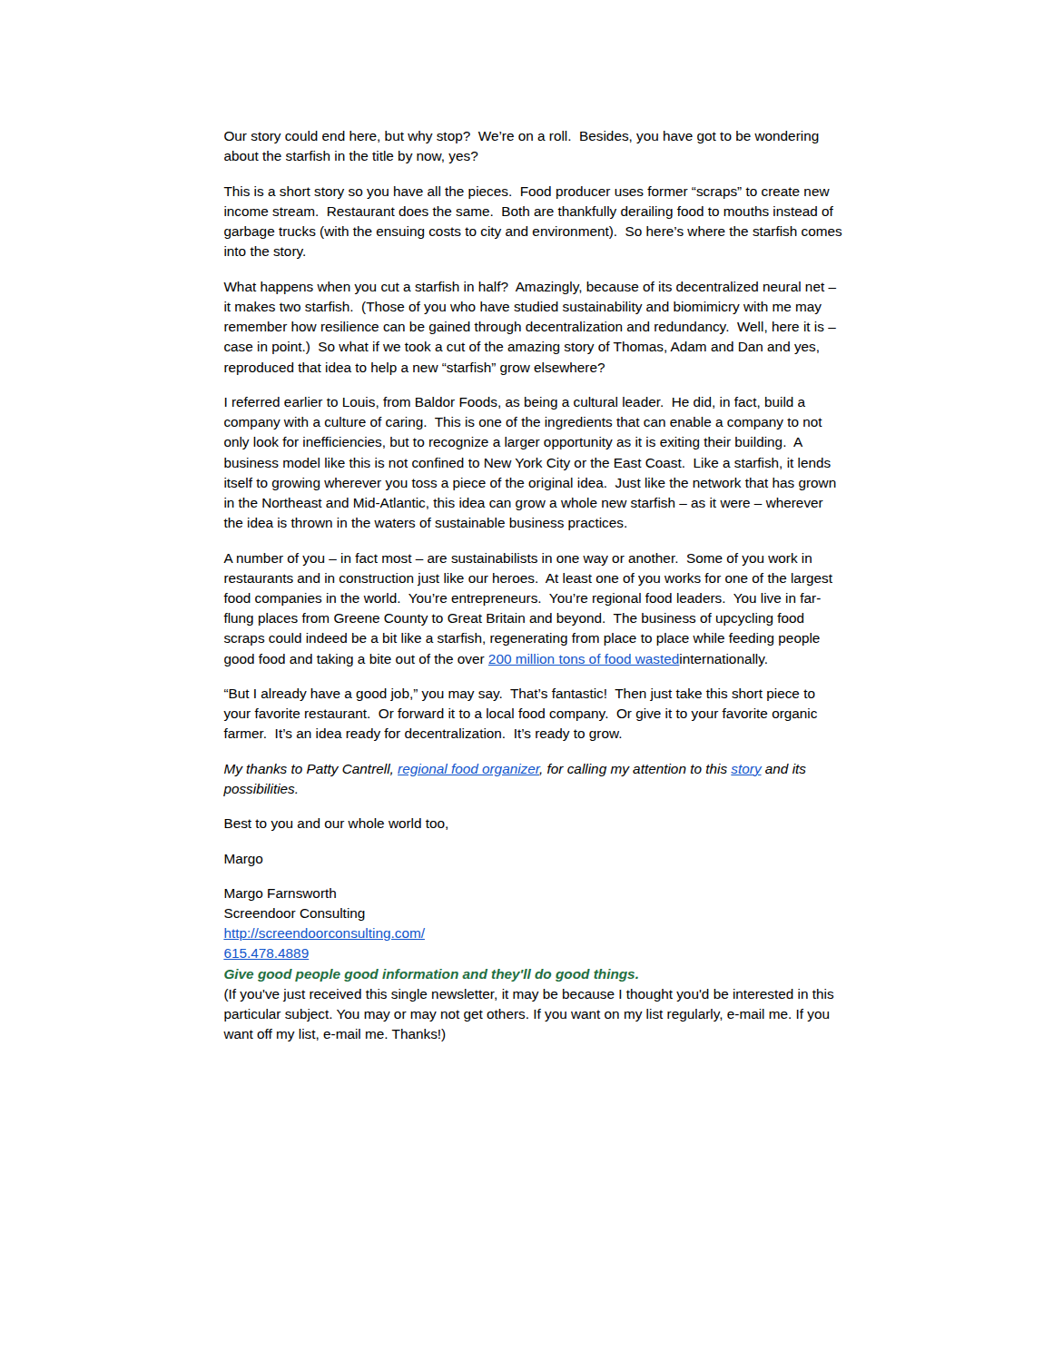Our story could end here, but why stop? We’re on a roll. Besides, you have got to be wondering about the starfish in the title by now, yes?
This is a short story so you have all the pieces. Food producer uses former “scraps” to create new income stream. Restaurant does the same. Both are thankfully derailing food to mouths instead of garbage trucks (with the ensuing costs to city and environment). So here’s where the starfish comes into the story.
What happens when you cut a starfish in half? Amazingly, because of its decentralized neural net – it makes two starfish. (Those of you who have studied sustainability and biomimicry with me may remember how resilience can be gained through decentralization and redundancy. Well, here it is – case in point.) So what if we took a cut of the amazing story of Thomas, Adam and Dan and yes, reproduced that idea to help a new “starfish” grow elsewhere?
I referred earlier to Louis, from Baldor Foods, as being a cultural leader. He did, in fact, build a company with a culture of caring. This is one of the ingredients that can enable a company to not only look for inefficiencies, but to recognize a larger opportunity as it is exiting their building. A business model like this is not confined to New York City or the East Coast. Like a starfish, it lends itself to growing wherever you toss a piece of the original idea. Just like the network that has grown in the Northeast and Mid-Atlantic, this idea can grow a whole new starfish – as it were – wherever the idea is thrown in the waters of sustainable business practices.
A number of you – in fact most – are sustainabilists in one way or another. Some of you work in restaurants and in construction just like our heroes. At least one of you works for one of the largest food companies in the world. You’re entrepreneurs. You’re regional food leaders. You live in far-flung places from Greene County to Great Britain and beyond. The business of upcycling food scraps could indeed be a bit like a starfish, regenerating from place to place while feeding people good food and taking a bite out of the over 200 million tons of food wastedinternationally.
“But I already have a good job,” you may say. That’s fantastic! Then just take this short piece to your favorite restaurant. Or forward it to a local food company. Or give it to your favorite organic farmer. It’s an idea ready for decentralization. It’s ready to grow.
My thanks to Patty Cantrell, regional food organizer, for calling my attention to this story and its possibilities.
Best to you and our whole world too,
Margo
Margo Farnsworth
Screendoor Consulting
http://screendoorconsulting.com/
615.478.4889
Give good people good information and they'll do good things.
(If you've just received this single newsletter, it may be because I thought you'd be interested in this particular subject. You may or may not get others. If you want on my list regularly, e-mail me. If you want off my list, e-mail me. Thanks!)